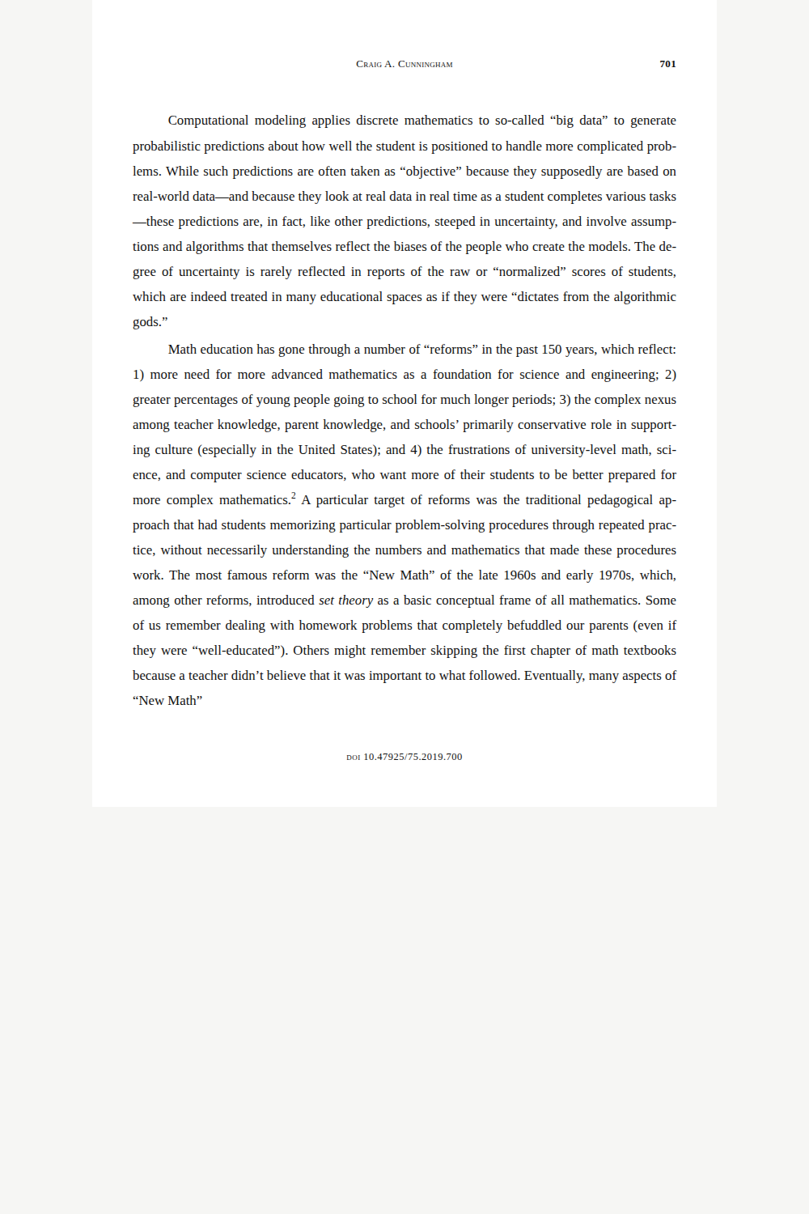Craig A. Cunningham 701
Computational modeling applies discrete mathematics to so-called “big data” to generate probabilistic predictions about how well the student is positioned to handle more complicated problems. While such predictions are often taken as “objective” because they supposedly are based on real-world data—and because they look at real data in real time as a student completes various tasks—these predictions are, in fact, like other predictions, steeped in uncertainty, and involve assumptions and algorithms that themselves reflect the biases of the people who create the models. The degree of uncertainty is rarely reflected in reports of the raw or “normalized” scores of students, which are indeed treated in many educational spaces as if they were “dictates from the algorithmic gods.”
Math education has gone through a number of “reforms” in the past 150 years, which reflect: 1) more need for more advanced mathematics as a foundation for science and engineering; 2) greater percentages of young people going to school for much longer periods; 3) the complex nexus among teacher knowledge, parent knowledge, and schools’ primarily conservative role in supporting culture (especially in the United States); and 4) the frustrations of university-level math, science, and computer science educators, who want more of their students to be better prepared for more complex mathematics.2 A particular target of reforms was the traditional pedagogical approach that had students memorizing particular problem-solving procedures through repeated practice, without necessarily understanding the numbers and mathematics that made these procedures work. The most famous reform was the “New Math” of the late 1960s and early 1970s, which, among other reforms, introduced set theory as a basic conceptual frame of all mathematics. Some of us remember dealing with homework problems that completely befuddled our parents (even if they were “well-educated”). Others might remember skipping the first chapter of math textbooks because a teacher didn’t believe that it was important to what followed. Eventually, many aspects of “New Math”
doi 10.47925/75.2019.700